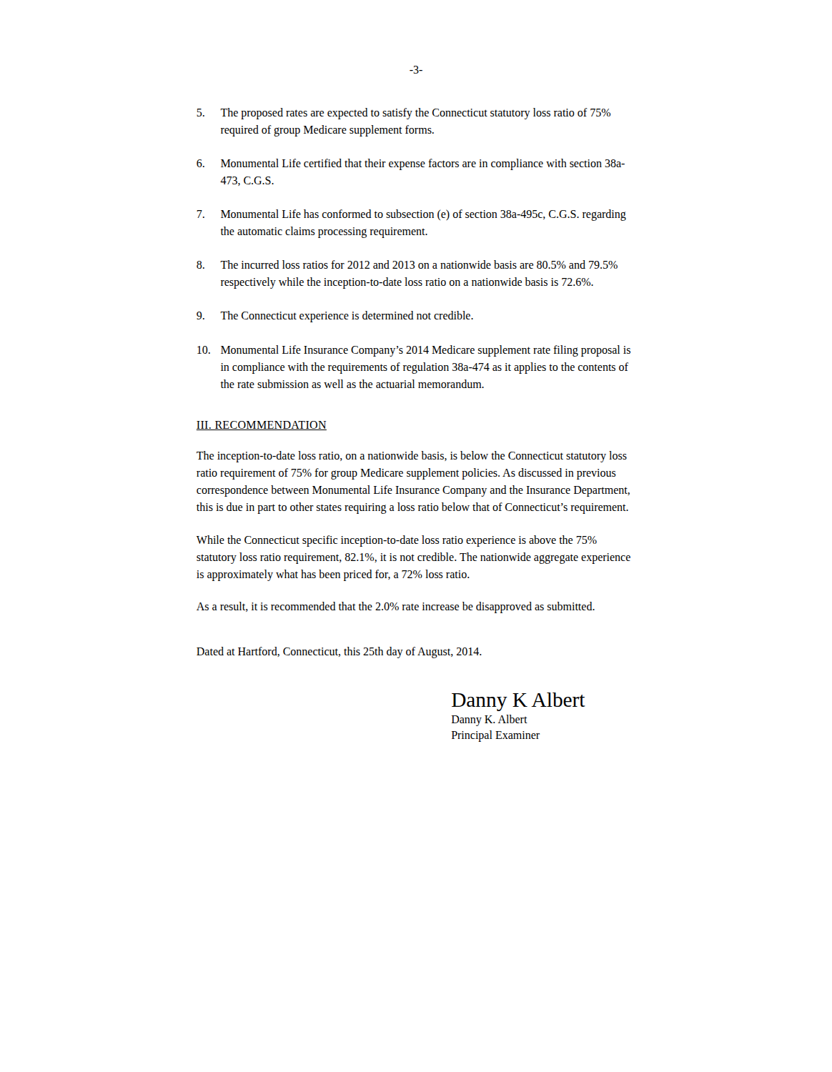-3-
5. The proposed rates are expected to satisfy the Connecticut statutory loss ratio of 75% required of group Medicare supplement forms.
6. Monumental Life certified that their expense factors are in compliance with section 38a-473, C.G.S.
7. Monumental Life has conformed to subsection (e) of section 38a-495c, C.G.S. regarding the automatic claims processing requirement.
8. The incurred loss ratios for 2012 and 2013 on a nationwide basis are 80.5% and 79.5% respectively while the inception-to-date loss ratio on a nationwide basis is 72.6%.
9. The Connecticut experience is determined not credible.
10. Monumental Life Insurance Company’s 2014 Medicare supplement rate filing proposal is in compliance with the requirements of regulation 38a-474 as it applies to the contents of the rate submission as well as the actuarial memorandum.
III. RECOMMENDATION
The inception-to-date loss ratio, on a nationwide basis, is below the Connecticut statutory loss ratio requirement of 75% for group Medicare supplement policies. As discussed in previous correspondence between Monumental Life Insurance Company and the Insurance Department, this is due in part to other states requiring a loss ratio below that of Connecticut’s requirement.
While the Connecticut specific inception-to-date loss ratio experience is above the 75% statutory loss ratio requirement, 82.1%, it is not credible. The nationwide aggregate experience is approximately what has been priced for, a 72% loss ratio.
As a result, it is recommended that the 2.0% rate increase be disapproved as submitted.
Dated at Hartford, Connecticut, this 25th day of August, 2014.
Danny K Albert
Danny K. Albert
Principal Examiner